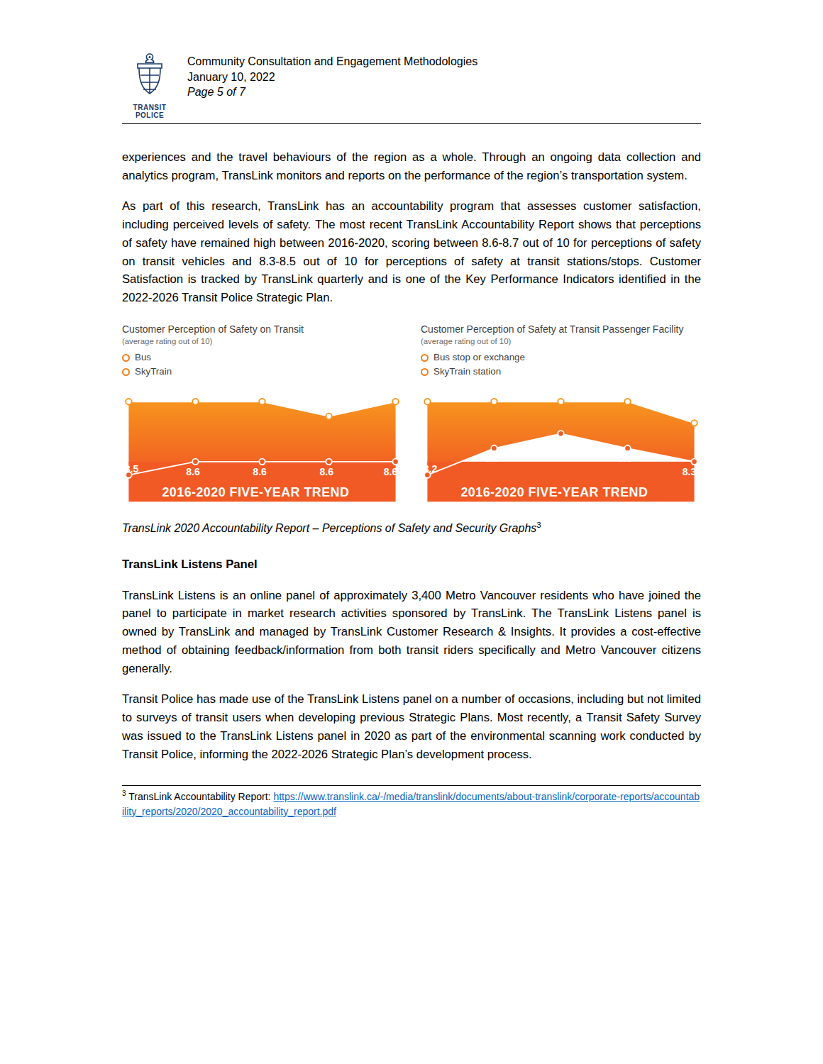TRANSIT POLICE
Community Consultation and Engagement Methodologies
January 10, 2022
Page 5 of 7
experiences and the travel behaviours of the region as a whole. Through an ongoing data collection and analytics program, TransLink monitors and reports on the performance of the region’s transportation system.
As part of this research, TransLink has an accountability program that assesses customer satisfaction, including perceived levels of safety. The most recent TransLink Accountability Report shows that perceptions of safety have remained high between 2016-2020, scoring between 8.6-8.7 out of 10 for perceptions of safety on transit vehicles and 8.3-8.5 out of 10 for perceptions of safety at transit stations/stops. Customer Satisfaction is tracked by TransLink quarterly and is one of the Key Performance Indicators identified in the 2022-2026 Transit Police Strategic Plan.
Customer Perception of Safety on Transit (average rating out of 10)
Bus
SkyTrain
8.7 8.7 8.7 8.6 8.7 8.5 8.6 8.6 8.6 8.6 2016-2020 FIVE-YEAR TREND
Customer Perception of Safety at Transit Passenger Facility (average rating out of 10)
Bus stop or exchange
SkyTrain station
8.5 8.5 8.5 8.5 8.3 8.2 8.3 8.4 8.3 8.3 2016-2020 FIVE-YEAR TREND
TransLink 2020 Accountability Report – Perceptions of Safety and Security Graphs3
TransLink Listens Panel
TransLink Listens is an online panel of approximately 3,400 Metro Vancouver residents who have joined the panel to participate in market research activities sponsored by TransLink. The TransLink Listens panel is owned by TransLink and managed by TransLink Customer Research & Insights. It provides a cost-effective method of obtaining feedback/information from both transit riders specifically and Metro Vancouver citizens generally.
Transit Police has made use of the TransLink Listens panel on a number of occasions, including but not limited to surveys of transit users when developing previous Strategic Plans. Most recently, a Transit Safety Survey was issued to the TransLink Listens panel in 2020 as part of the environmental scanning work conducted by Transit Police, informing the 2022-2026 Strategic Plan’s development process.
3 TransLink Accountability Report: https://www.translink.ca/-/media/translink/documents/about-translink/corporate-reports/accountability_reports/2020/2020_accountability_report.pdf